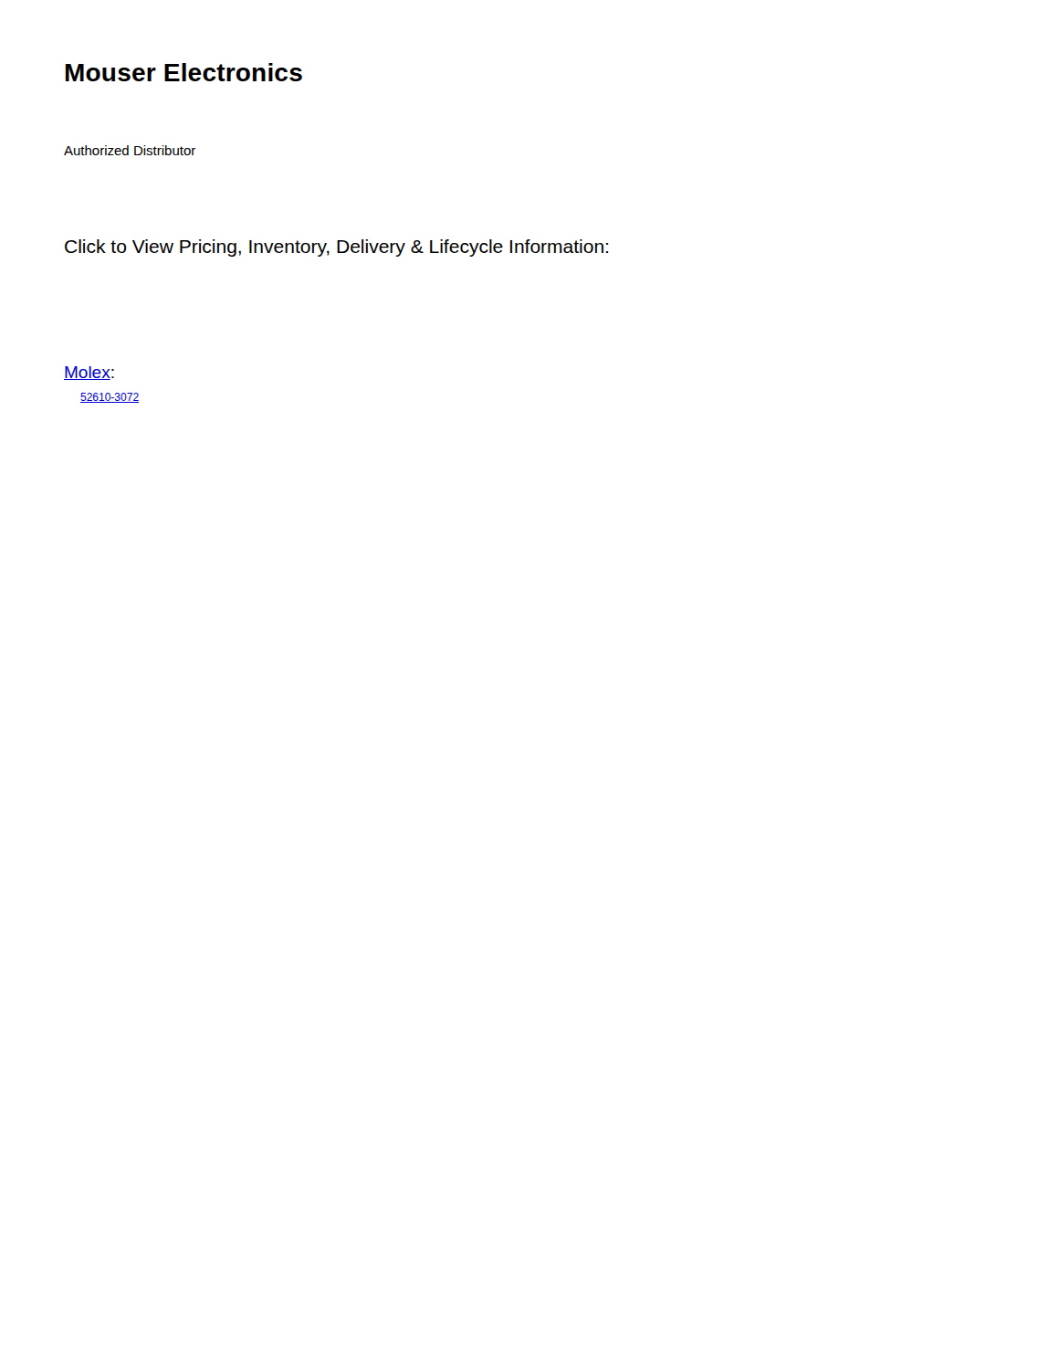Mouser Electronics
Authorized Distributor
Click to View Pricing, Inventory, Delivery & Lifecycle Information:
Molex:
52610-3072